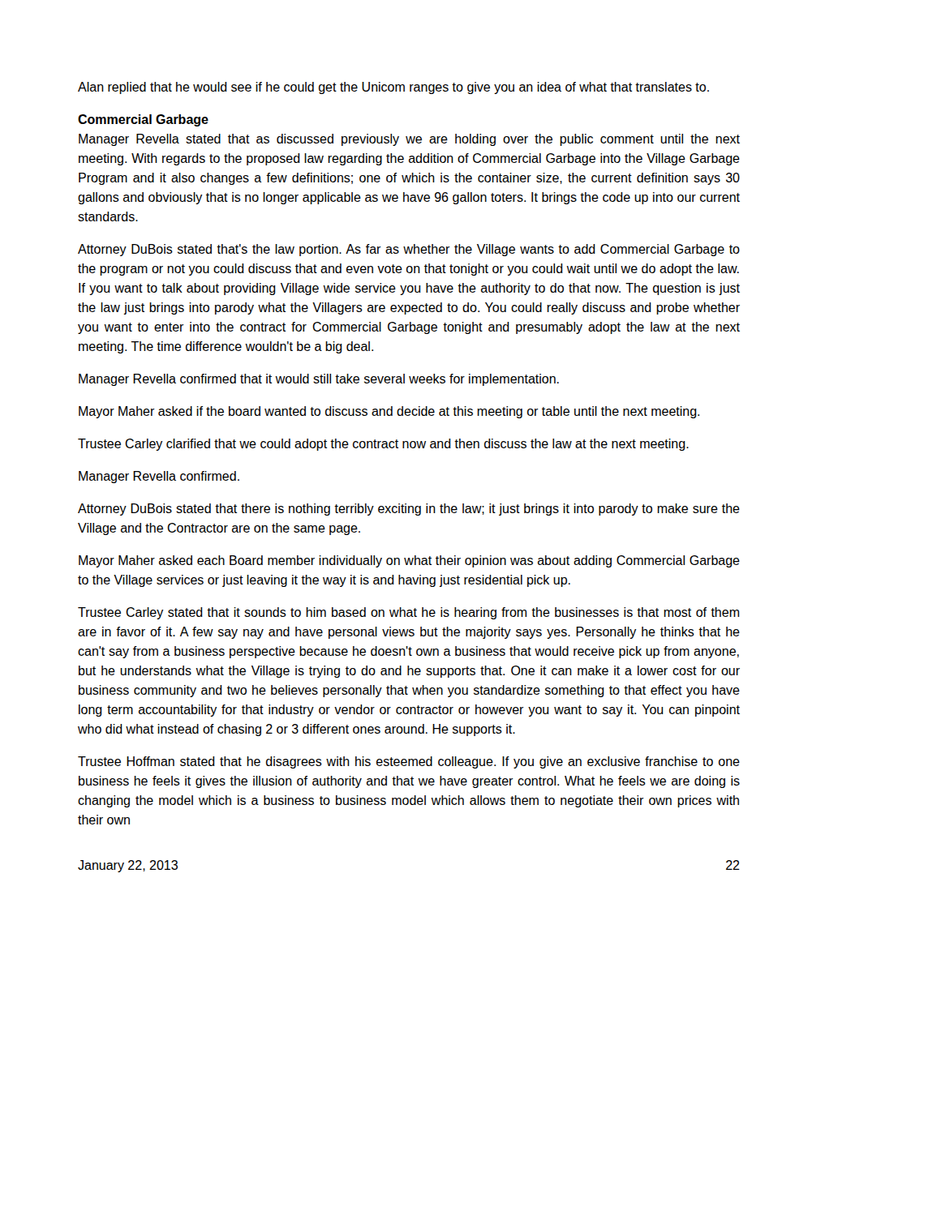Alan replied that he would see if he could get the Unicom ranges to give you an idea of what that translates to.
Commercial Garbage
Manager Revella stated that as discussed previously we are holding over the public comment until the next meeting. With regards to the proposed law regarding the addition of Commercial Garbage into the Village Garbage Program and it also changes a few definitions; one of which is the container size, the current definition says 30 gallons and obviously that is no longer applicable as we have 96 gallon toters. It brings the code up into our current standards.
Attorney DuBois stated that's the law portion. As far as whether the Village wants to add Commercial Garbage to the program or not you could discuss that and even vote on that tonight or you could wait until we do adopt the law. If you want to talk about providing Village wide service you have the authority to do that now. The question is just the law just brings into parody what the Villagers are expected to do. You could really discuss and probe whether you want to enter into the contract for Commercial Garbage tonight and presumably adopt the law at the next meeting. The time difference wouldn't be a big deal.
Manager Revella confirmed that it would still take several weeks for implementation.
Mayor Maher asked if the board wanted to discuss and decide at this meeting or table until the next meeting.
Trustee Carley clarified that we could adopt the contract now and then discuss the law at the next meeting.
Manager Revella confirmed.
Attorney DuBois stated that there is nothing terribly exciting in the law; it just brings it into parody to make sure the Village and the Contractor are on the same page.
Mayor Maher asked each Board member individually on what their opinion was about adding Commercial Garbage to the Village services or just leaving it the way it is and having just residential pick up.
Trustee Carley stated that it sounds to him based on what he is hearing from the businesses is that most of them are in favor of it. A few say nay and have personal views but the majority says yes. Personally he thinks that he can't say from a business perspective because he doesn't own a business that would receive pick up from anyone, but he understands what the Village is trying to do and he supports that. One it can make it a lower cost for our business community and two he believes personally that when you standardize something to that effect you have long term accountability for that industry or vendor or contractor or however you want to say it. You can pinpoint who did what instead of chasing 2 or 3 different ones around. He supports it.
Trustee Hoffman stated that he disagrees with his esteemed colleague. If you give an exclusive franchise to one business he feels it gives the illusion of authority and that we have greater control. What he feels we are doing is changing the model which is a business to business model which allows them to negotiate their own prices with their own
January 22, 2013 22